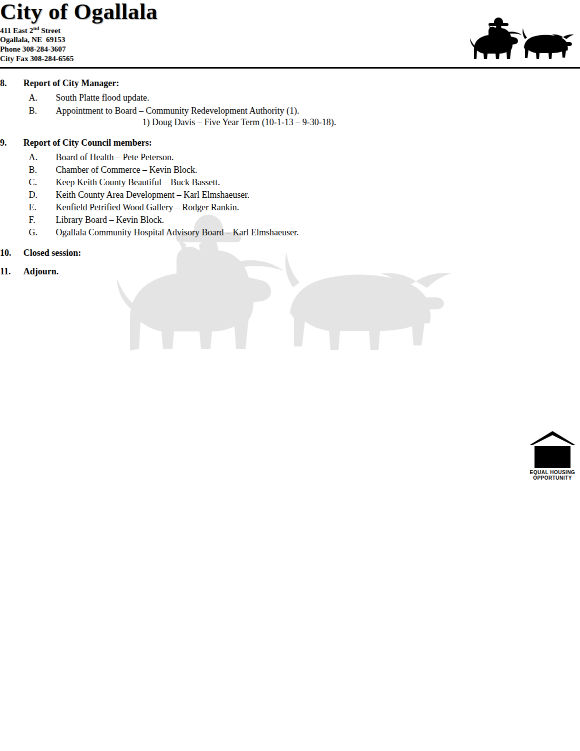City of Ogallala
411 East 2nd Street
Ogallala, NE 69153
Phone 308-284-3607
City Fax 308-284-6565
8. Report of City Manager:
A. South Platte flood update.
B. Appointment to Board – Community Redevelopment Authority (1).
1) Doug Davis – Five Year Term (10-1-13 – 9-30-18).
9. Report of City Council members:
A. Board of Health – Pete Peterson.
B. Chamber of Commerce – Kevin Block.
C. Keep Keith County Beautiful – Buck Bassett.
D. Keith County Area Development – Karl Elmshaeuser.
E. Kenfield Petrified Wood Gallery – Rodger Rankin.
F. Library Board – Kevin Block.
G. Ogallala Community Hospital Advisory Board – Karl Elmshaeuser.
10. Closed session:
11. Adjourn.
EQUAL HOUSING
OPPORTUNITY